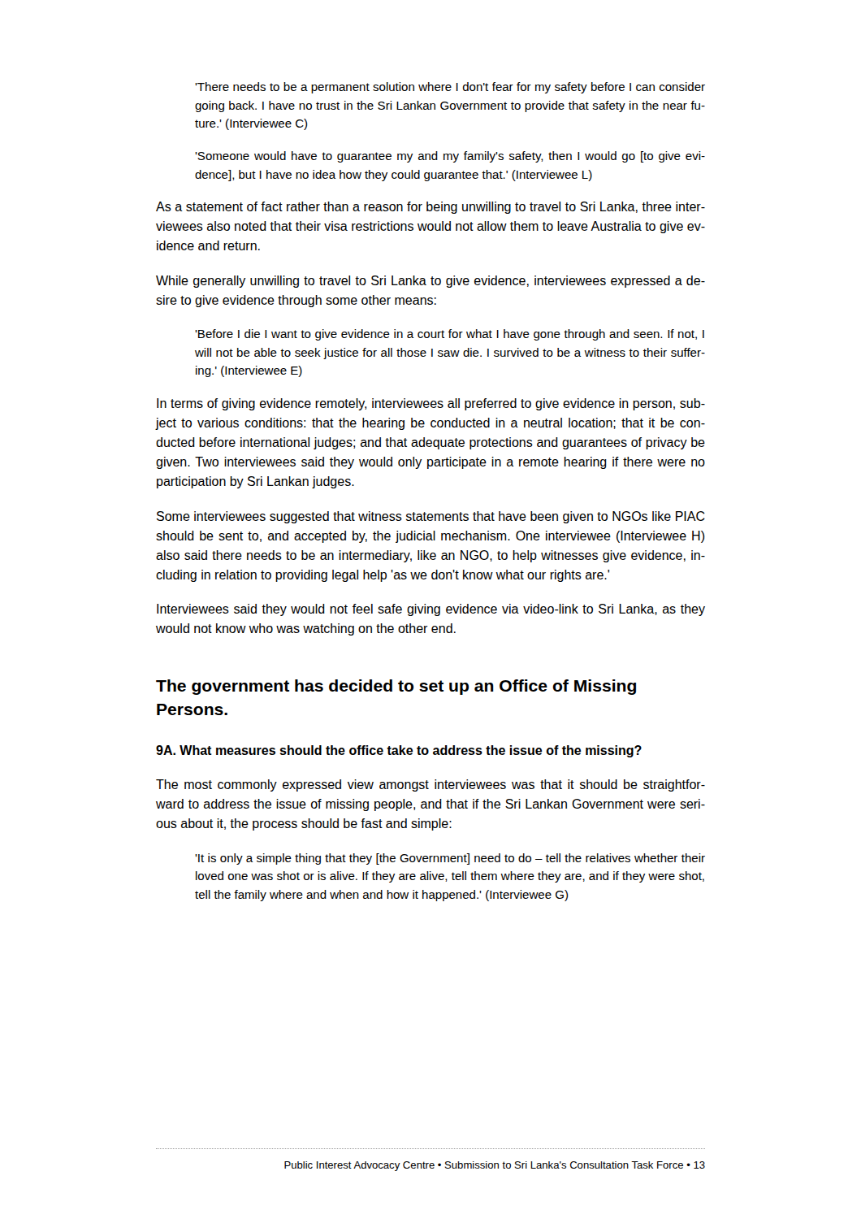'There needs to be a permanent solution where I don't fear for my safety before I can consider going back. I have no trust in the Sri Lankan Government to provide that safety in the near future.' (Interviewee C)
'Someone would have to guarantee my and my family's safety, then I would go [to give evidence], but I have no idea how they could guarantee that.' (Interviewee L)
As a statement of fact rather than a reason for being unwilling to travel to Sri Lanka, three interviewees also noted that their visa restrictions would not allow them to leave Australia to give evidence and return.
While generally unwilling to travel to Sri Lanka to give evidence, interviewees expressed a desire to give evidence through some other means:
'Before I die I want to give evidence in a court for what I have gone through and seen. If not, I will not be able to seek justice for all those I saw die. I survived to be a witness to their suffering.' (Interviewee E)
In terms of giving evidence remotely, interviewees all preferred to give evidence in person, subject to various conditions: that the hearing be conducted in a neutral location; that it be conducted before international judges; and that adequate protections and guarantees of privacy be given. Two interviewees said they would only participate in a remote hearing if there were no participation by Sri Lankan judges.
Some interviewees suggested that witness statements that have been given to NGOs like PIAC should be sent to, and accepted by, the judicial mechanism. One interviewee (Interviewee H) also said there needs to be an intermediary, like an NGO, to help witnesses give evidence, including in relation to providing legal help 'as we don't know what our rights are.'
Interviewees said they would not feel safe giving evidence via video-link to Sri Lanka, as they would not know who was watching on the other end.
The government has decided to set up an Office of Missing Persons.
9A. What measures should the office take to address the issue of the missing?
The most commonly expressed view amongst interviewees was that it should be straightforward to address the issue of missing people, and that if the Sri Lankan Government were serious about it, the process should be fast and simple:
'It is only a simple thing that they [the Government] need to do – tell the relatives whether their loved one was shot or is alive. If they are alive, tell them where they are, and if they were shot, tell the family where and when and how it happened.' (Interviewee G)
Public Interest Advocacy Centre • Submission to Sri Lanka's Consultation Task Force • 13